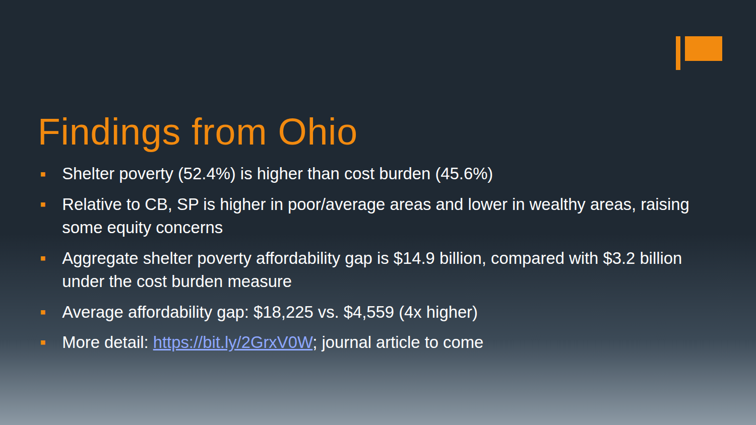Findings from Ohio
Shelter poverty (52.4%) is higher than cost burden (45.6%)
Relative to CB, SP is higher in poor/average areas and lower in wealthy areas, raising some equity concerns
Aggregate shelter poverty affordability gap is $14.9 billion, compared with $3.2 billion under the cost burden measure
Average affordability gap: $18,225 vs. $4,559 (4x higher)
More detail: https://bit.ly/2GrxV0W; journal article to come